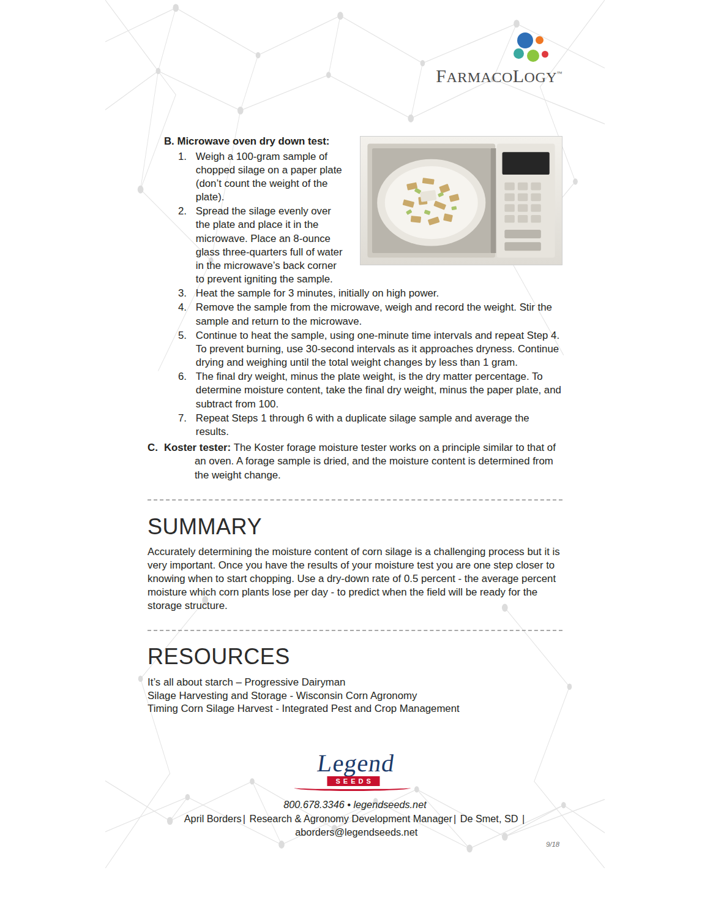FARMACOLOGY™
B. Microwave oven dry down test:
1. Weigh a 100-gram sample of chopped silage on a paper plate (don’t count the weight of the plate).
2. Spread the silage evenly over the plate and place it in the microwave. Place an 8-ounce glass three-quarters full of water in the microwave’s back corner to prevent igniting the sample.
3. Heat the sample for 3 minutes, initially on high power.
4. Remove the sample from the microwave, weigh and record the weight. Stir the sample and return to the microwave.
5. Continue to heat the sample, using one-minute time intervals and repeat Step 4. To prevent burning, use 30-second intervals as it approaches dryness. Continue drying and weighing until the total weight changes by less than 1 gram.
6. The final dry weight, minus the plate weight, is the dry matter percentage. To determine moisture content, take the final dry weight, minus the paper plate, and subtract from 100.
7. Repeat Steps 1 through 6 with a duplicate silage sample and average the results.
C. Koster tester: The Koster forage moisture tester works on a principle similar to that of an oven. A forage sample is dried, and the moisture content is determined from the weight change.
SUMMARY
Accurately determining the moisture content of corn silage is a challenging process but it is very important. Once you have the results of your moisture test you are one step closer to knowing when to start chopping. Use a dry-down rate of 0.5 percent - the average percent moisture which corn plants lose per day - to predict when the field will be ready for the storage structure.
RESOURCES
It’s all about starch – Progressive Dairyman
Silage Harvesting and Storage - Wisconsin Corn Agronomy
Timing Corn Silage Harvest - Integrated Pest and Crop Management
Legend
SEEDS
800.678.3346 • legendseeds.net
April Borders| Research & Agronomy Development Manager| De Smet, SD | aborders@legendseeds.net
9/18